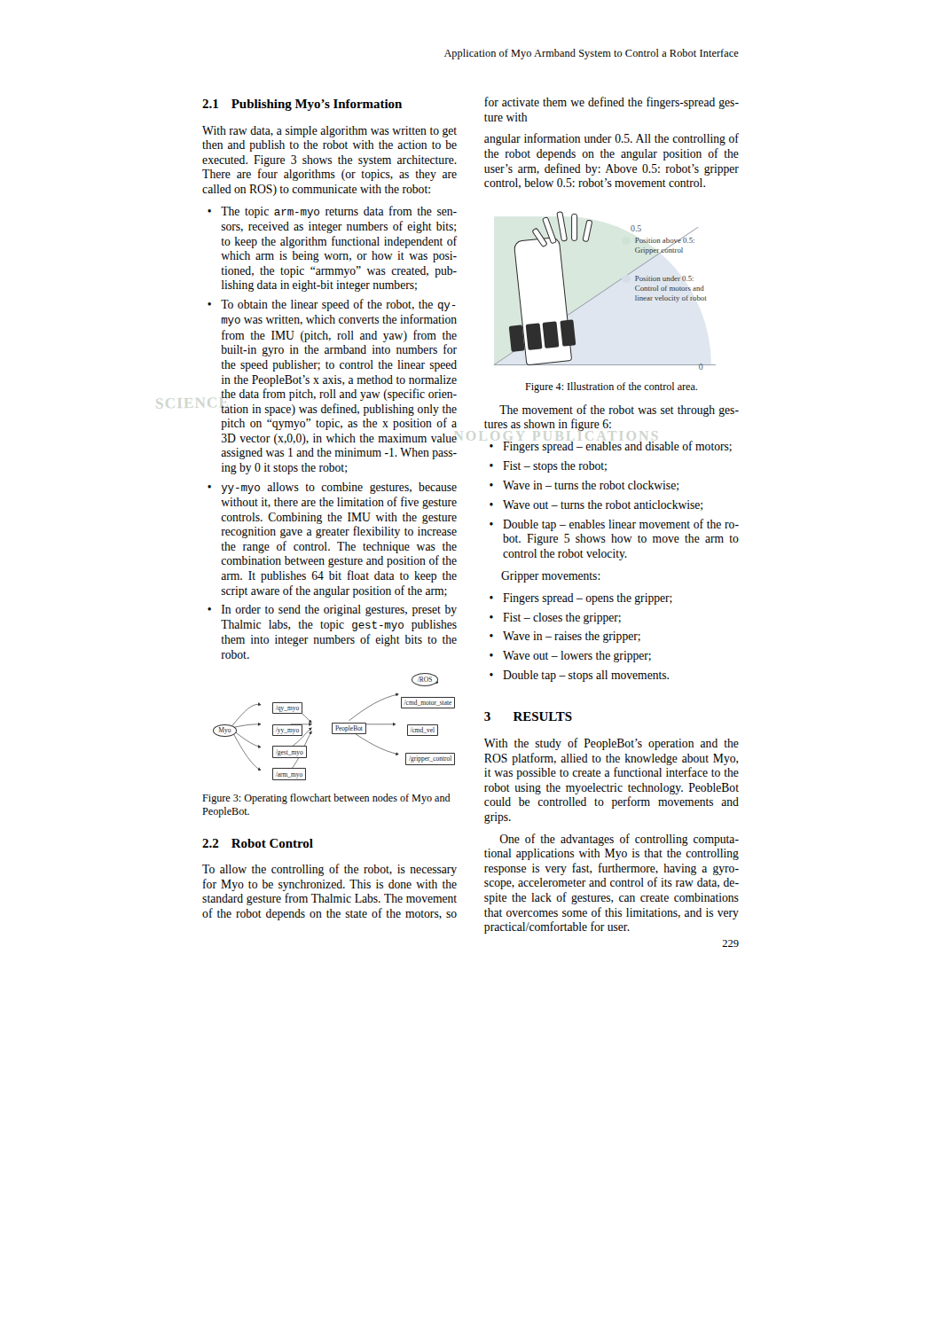Application of Myo Armband System to Control a Robot Interface
SCIENCE
NOLOGY PUBLICATIONS
2.1 Publishing Myo’s Information
With raw data, a simple algorithm was written to get then and publish to the robot with the action to be executed. Figure 3 shows the system architecture. There are four algorithms (or topics, as they are called on ROS) to communicate with the robot:
The topic arm-myo returns data from the sensors, received as integer numbers of eight bits; to keep the algorithm functional independent of which arm is being worn, or how it was positioned, the topic “armmyo” was created, publishing data in eight-bit integer numbers;
To obtain the linear speed of the robot, the qy-myo was written, which converts the information from the IMU (pitch, roll and yaw) from the built-in gyro in the armband into numbers for the speed publisher; to control the linear speed in the PeopleBot’s x axis, a method to normalize the data from pitch, roll and yaw (specific orientation in space) was defined, publishing only the pitch on “qymyo” topic, as the x position of a 3D vector (x,0,0), in which the maximum value assigned was 1 and the minimum -1. When passing by 0 it stops the robot;
yy-myo allows to combine gestures, because without it, there are the limitation of five gesture controls. Combining the IMU with the gesture recognition gave a greater flexibility to increase the range of control. The technique was the combination between gesture and position of the arm. It publishes 64 bit float data to keep the script aware of the angular position of the arm;
In order to send the original gestures, preset by Thalmic labs, the topic gest-myo publishes them into integer numbers of eight bits to the robot.
Myo
/ROS
PeopleBot
/qy_myo
/yy_myo
/gest_myo
/arm_myo
/cmd_motor_state
/cmd_vel
/gripper_control
Figure 3: Operating flowchart between nodes of Myo and PeopleBot.
2.2 Robot Control
To allow the controlling of the robot, is necessary for Myo to be synchronized. This is done with the standard gesture from Thalmic Labs. The movement of the robot depends on the state of the motors, so for activate them we defined the fingers-spread gesture with
angular information under 0.5. All the controlling of the robot depends on the angular position of the user’s arm, defined by: Above 0.5: robot’s gripper control, below 0.5: robot’s movement control.
0.5
0
Position above 0.5:
Gripper control
Position under 0.5:
Control of motors and
linear velocity of robot
Figure 4: Illustration of the control area.
The movement of the robot was set through gestures as shown in figure 6:
Fingers spread – enables and disable of motors;
Fist – stops the robot;
Wave in – turns the robot clockwise;
Wave out – turns the robot anticlockwise;
Double tap – enables linear movement of the robot. Figure 5 shows how to move the arm to control the robot velocity.
Gripper movements:
Fingers spread – opens the gripper;
Fist – closes the gripper;
Wave in – raises the gripper;
Wave out – lowers the gripper;
Double tap – stops all movements.
3 RESULTS
With the study of PeopleBot’s operation and the ROS platform, allied to the knowledge about Myo, it was possible to create a functional interface to the robot using the myoelectric technology. PeobleBot could be controlled to perform movements and grips.
One of the advantages of controlling computational applications with Myo is that the controlling response is very fast, furthermore, having a gyroscope, accelerometer and control of its raw data, despite the lack of gestures, can create combinations that overcomes some of this limitations, and is very practical/comfortable for user.
229